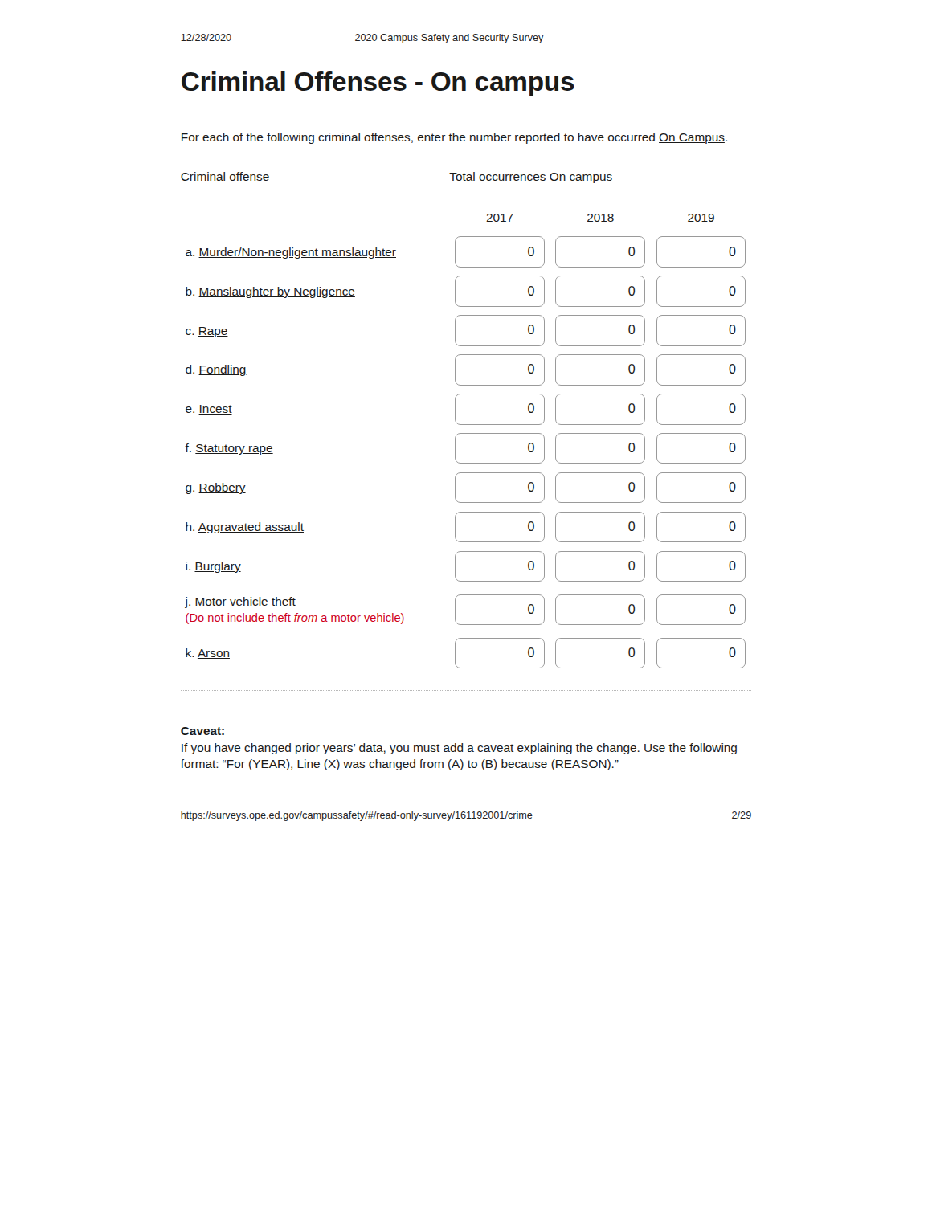12/28/2020
2020 Campus Safety and Security Survey
Criminal Offenses - On campus
For each of the following criminal offenses, enter the number reported to have occurred On Campus.
| Criminal offense | Total occurrences On campus |
| --- | --- |
| | 2017 | 2018 | 2019 |
| a. Murder/Non-negligent manslaughter | 0 | 0 | 0 |
| b. Manslaughter by Negligence | 0 | 0 | 0 |
| c. Rape | 0 | 0 | 0 |
| d. Fondling | 0 | 0 | 0 |
| e. Incest | 0 | 0 | 0 |
| f. Statutory rape | 0 | 0 | 0 |
| g. Robbery | 0 | 0 | 0 |
| h. Aggravated assault | 0 | 0 | 0 |
| i. Burglary | 0 | 0 | 0 |
| j. Motor vehicle theft (Do not include theft from a motor vehicle) | 0 | 0 | 0 |
| k. Arson | 0 | 0 | 0 |
Caveat:
If you have changed prior years’ data, you must add a caveat explaining the change. Use the following format: “For (YEAR), Line (X) was changed from (A) to (B) because (REASON).”
https://surveys.ope.ed.gov/campussafety/#/read-only-survey/161192001/crime
2/29